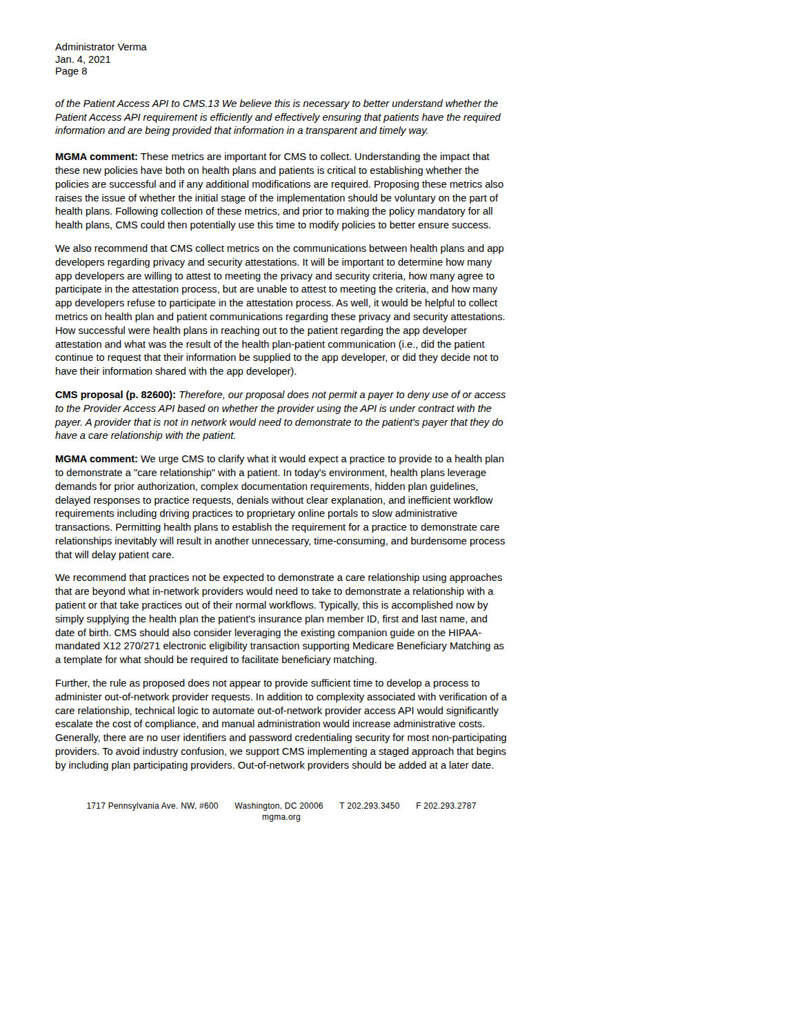Administrator Verma
Jan. 4, 2021
Page 8
of the Patient Access API to CMS.13 We believe this is necessary to better understand whether the Patient Access API requirement is efficiently and effectively ensuring that patients have the required information and are being provided that information in a transparent and timely way.
MGMA comment: These metrics are important for CMS to collect. Understanding the impact that these new policies have both on health plans and patients is critical to establishing whether the policies are successful and if any additional modifications are required. Proposing these metrics also raises the issue of whether the initial stage of the implementation should be voluntary on the part of health plans. Following collection of these metrics, and prior to making the policy mandatory for all health plans, CMS could then potentially use this time to modify policies to better ensure success.
We also recommend that CMS collect metrics on the communications between health plans and app developers regarding privacy and security attestations. It will be important to determine how many app developers are willing to attest to meeting the privacy and security criteria, how many agree to participate in the attestation process, but are unable to attest to meeting the criteria, and how many app developers refuse to participate in the attestation process. As well, it would be helpful to collect metrics on health plan and patient communications regarding these privacy and security attestations. How successful were health plans in reaching out to the patient regarding the app developer attestation and what was the result of the health plan-patient communication (i.e., did the patient continue to request that their information be supplied to the app developer, or did they decide not to have their information shared with the app developer).
CMS proposal (p. 82600): Therefore, our proposal does not permit a payer to deny use of or access to the Provider Access API based on whether the provider using the API is under contract with the payer. A provider that is not in network would need to demonstrate to the patient's payer that they do have a care relationship with the patient.
MGMA comment: We urge CMS to clarify what it would expect a practice to provide to a health plan to demonstrate a "care relationship" with a patient. In today's environment, health plans leverage demands for prior authorization, complex documentation requirements, hidden plan guidelines, delayed responses to practice requests, denials without clear explanation, and inefficient workflow requirements including driving practices to proprietary online portals to slow administrative transactions. Permitting health plans to establish the requirement for a practice to demonstrate care relationships inevitably will result in another unnecessary, time-consuming, and burdensome process that will delay patient care.
We recommend that practices not be expected to demonstrate a care relationship using approaches that are beyond what in-network providers would need to take to demonstrate a relationship with a patient or that take practices out of their normal workflows. Typically, this is accomplished now by simply supplying the health plan the patient's insurance plan member ID, first and last name, and date of birth. CMS should also consider leveraging the existing companion guide on the HIPAA-mandated X12 270/271 electronic eligibility transaction supporting Medicare Beneficiary Matching as a template for what should be required to facilitate beneficiary matching.
Further, the rule as proposed does not appear to provide sufficient time to develop a process to administer out-of-network provider requests. In addition to complexity associated with verification of a care relationship, technical logic to automate out-of-network provider access API would significantly escalate the cost of compliance, and manual administration would increase administrative costs. Generally, there are no user identifiers and password credentialing security for most non-participating providers. To avoid industry confusion, we support CMS implementing a staged approach that begins by including plan participating providers. Out-of-network providers should be added at a later date.
1717 Pennsylvania Ave. NW, #600 Washington, DC 20006 T 202.293.3450 F 202.293.2787 mgma.org